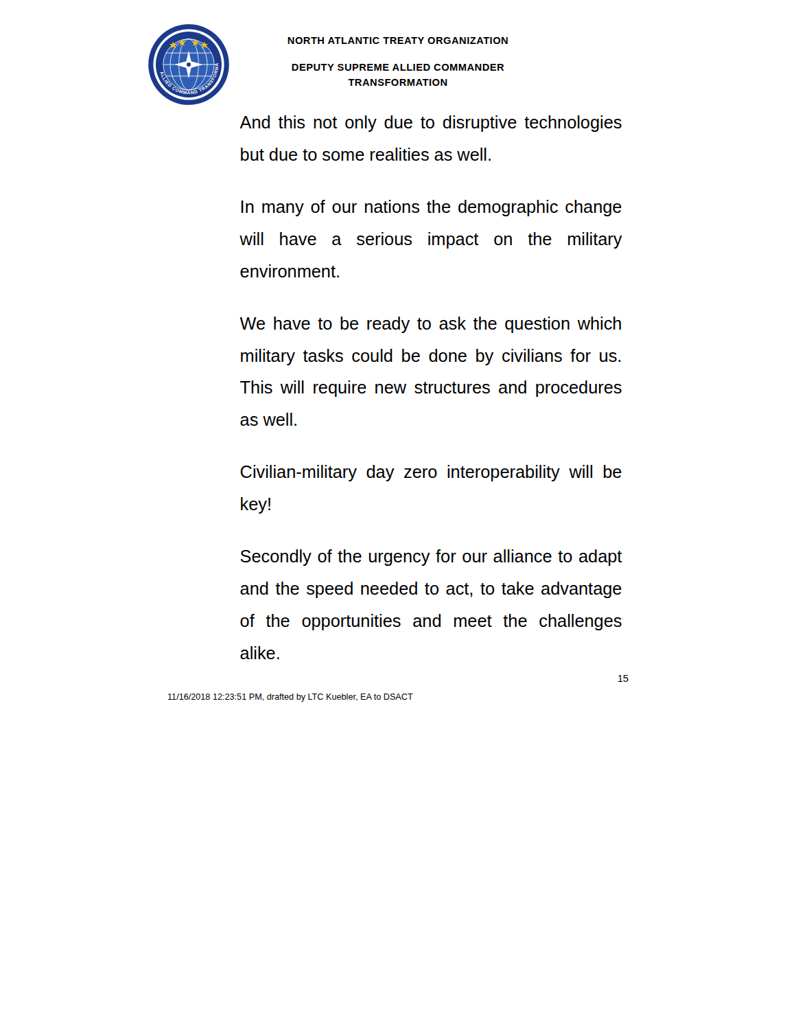ALLIED COMMAND TRANSFORMATION
NORTH ATLANTIC TREATY ORGANIZATION
DEPUTY SUPREME ALLIED COMMANDER
TRANSFORMATION
And this not only due to disruptive technologies but due to some realities as well.
In many of our nations the demographic change will have a serious impact on the military environment.
We have to be ready to ask the question which military tasks could be done by civilians for us. This will require new structures and procedures as well.
Civilian-military day zero interoperability will be key!
Secondly of the urgency for our alliance to adapt and the speed needed to act, to take advantage of the opportunities and meet the challenges alike.
15
11/16/2018 12:23:51 PM, drafted by LTC Kuebler, EA to DSACT